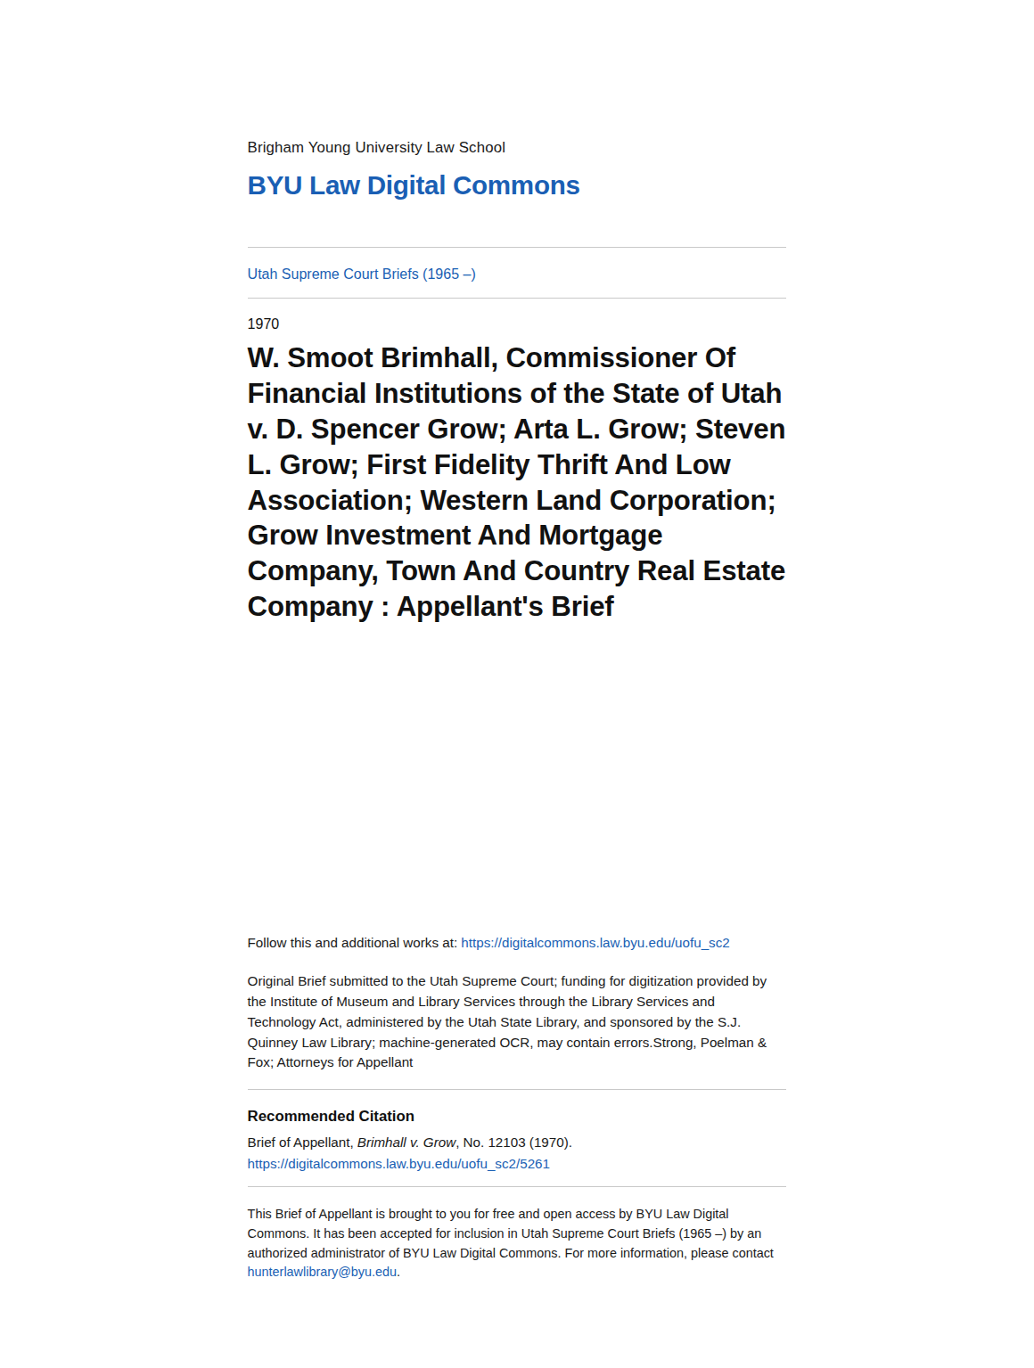Brigham Young University Law School
BYU Law Digital Commons
Utah Supreme Court Briefs (1965 –)
1970
W. Smoot Brimhall, Commissioner Of Financial Institutions of the State of Utah v. D. Spencer Grow; Arta L. Grow; Steven L. Grow; First Fidelity Thrift And Low Association; Western Land Corporation; Grow Investment And Mortgage Company, Town And Country Real Estate Company : Appellant's Brief
Follow this and additional works at: https://digitalcommons.law.byu.edu/uofu_sc2
Original Brief submitted to the Utah Supreme Court; funding for digitization provided by the Institute of Museum and Library Services through the Library Services and Technology Act, administered by the Utah State Library, and sponsored by the S.J. Quinney Law Library; machine-generated OCR, may contain errors.Strong, Poelman & Fox; Attorneys for Appellant
Recommended Citation
Brief of Appellant, Brimhall v. Grow, No. 12103 (1970).
https://digitalcommons.law.byu.edu/uofu_sc2/5261
This Brief of Appellant is brought to you for free and open access by BYU Law Digital Commons. It has been accepted for inclusion in Utah Supreme Court Briefs (1965 –) by an authorized administrator of BYU Law Digital Commons. For more information, please contact hunterlawlibrary@byu.edu.